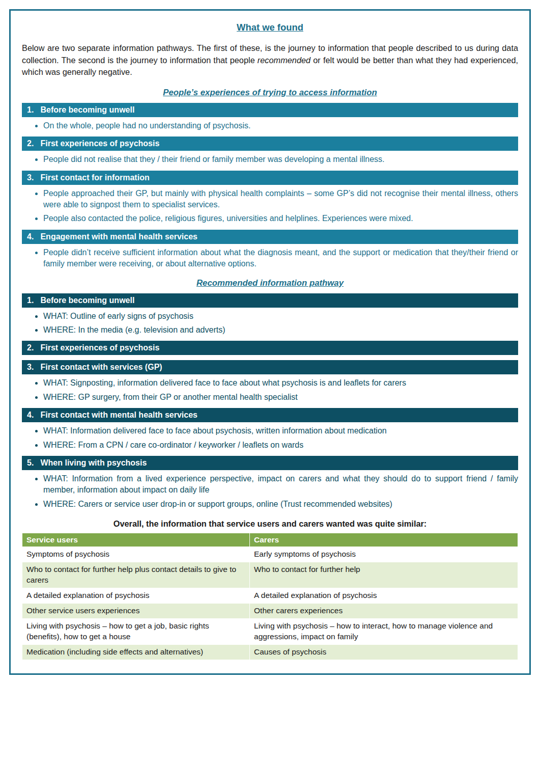What we found
Below are two separate information pathways. The first of these, is the journey to information that people described to us during data collection. The second is the journey to information that people recommended or felt would be better than what they had experienced, which was generally negative.
People’s experiences of trying to access information
1. Before becoming unwell
On the whole, people had no understanding of psychosis.
2. First experiences of psychosis
People did not realise that they / their friend or family member was developing a mental illness.
3. First contact for information
People approached their GP, but mainly with physical health complaints – some GP’s did not recognise their mental illness, others were able to signpost them to specialist services.
People also contacted the police, religious figures, universities and helplines. Experiences were mixed.
4. Engagement with mental health services
People didn’t receive sufficient information about what the diagnosis meant, and the support or medication that they/their friend or family member were receiving, or about alternative options.
Recommended information pathway
1. Before becoming unwell
WHAT: Outline of early signs of psychosis
WHERE: In the media (e.g. television and adverts)
2. First experiences of psychosis
3. First contact with services (GP)
WHAT: Signposting, information delivered face to face about what psychosis is and leaflets for carers
WHERE: GP surgery, from their GP or another mental health specialist
4. First contact with mental health services
WHAT: Information delivered face to face about psychosis, written information about medication
WHERE: From a CPN / care co-ordinator / keyworker / leaflets on wards
5. When living with psychosis
WHAT: Information from a lived experience perspective, impact on carers and what they should do to support friend / family member, information about impact on daily life
WHERE: Carers or service user drop-in or support groups, online (Trust recommended websites)
Overall, the information that service users and carers wanted was quite similar:
| Service users | Carers |
| --- | --- |
| Symptoms of psychosis | Early symptoms of psychosis |
| Who to contact for further help plus contact details to give to carers | Who to contact for further help |
| A detailed explanation of psychosis | A detailed explanation of psychosis |
| Other service users experiences | Other carers experiences |
| Living with psychosis – how to get a job, basic rights (benefits), how to get a house | Living with psychosis – how to interact, how to manage violence and aggressions, impact on family |
| Medication (including side effects and alternatives) | Causes of psychosis |